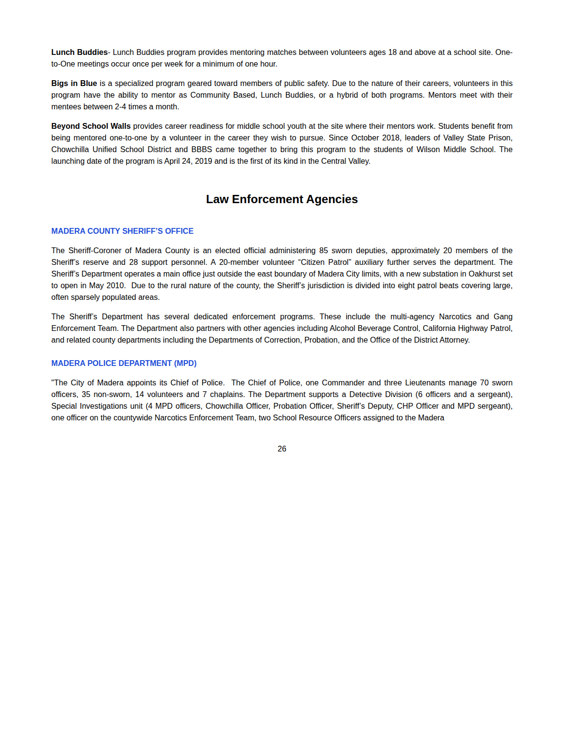Lunch Buddies- Lunch Buddies program provides mentoring matches between volunteers ages 18 and above at a school site. One-to-One meetings occur once per week for a minimum of one hour.
Bigs in Blue is a specialized program geared toward members of public safety. Due to the nature of their careers, volunteers in this program have the ability to mentor as Community Based, Lunch Buddies, or a hybrid of both programs. Mentors meet with their mentees between 2-4 times a month.
Beyond School Walls provides career readiness for middle school youth at the site where their mentors work. Students benefit from being mentored one-to-one by a volunteer in the career they wish to pursue. Since October 2018, leaders of Valley State Prison, Chowchilla Unified School District and BBBS came together to bring this program to the students of Wilson Middle School. The launching date of the program is April 24, 2019 and is the first of its kind in the Central Valley.
Law Enforcement Agencies
MADERA COUNTY SHERIFF’S OFFICE
The Sheriff-Coroner of Madera County is an elected official administering 85 sworn deputies, approximately 20 members of the Sheriff’s reserve and 28 support personnel. A 20-member volunteer “Citizen Patrol” auxiliary further serves the department. The Sheriff’s Department operates a main office just outside the east boundary of Madera City limits, with a new substation in Oakhurst set to open in May 2010. Due to the rural nature of the county, the Sheriff’s jurisdiction is divided into eight patrol beats covering large, often sparsely populated areas.
The Sheriff’s Department has several dedicated enforcement programs. These include the multi-agency Narcotics and Gang Enforcement Team. The Department also partners with other agencies including Alcohol Beverage Control, California Highway Patrol, and related county departments including the Departments of Correction, Probation, and the Office of the District Attorney.
MADERA POLICE DEPARTMENT (MPD)
"The City of Madera appoints its Chief of Police. The Chief of Police, one Commander and three Lieutenants manage 70 sworn officers, 35 non-sworn, 14 volunteers and 7 chaplains. The Department supports a Detective Division (6 officers and a sergeant), Special Investigations unit (4 MPD officers, Chowchilla Officer, Probation Officer, Sheriff’s Deputy, CHP Officer and MPD sergeant), one officer on the countywide Narcotics Enforcement Team, two School Resource Officers assigned to the Madera
26